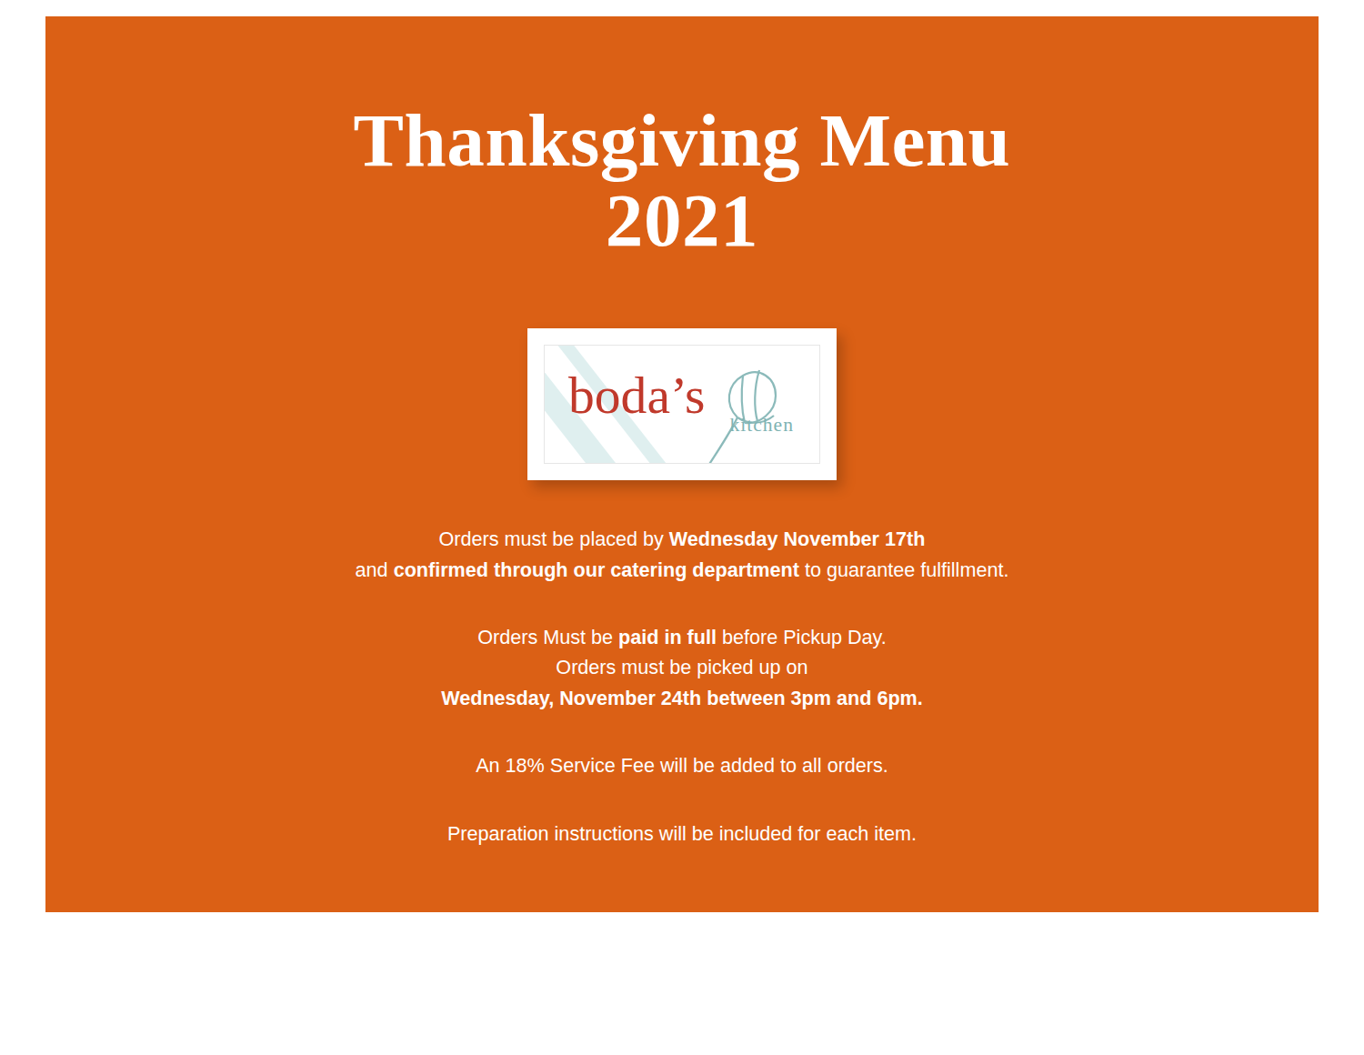Thanksgiving Menu
2021
boda’skitchen
Orders must be placed by Wednesday November 17th
and confirmed through our catering department to guarantee fulfillment.
Orders Must be paid in full before Pickup Day.
Orders must be picked up on
Wednesday, November 24th between 3pm and 6pm.
An 18% Service Fee will be added to all orders.
Preparation instructions will be included for each item.